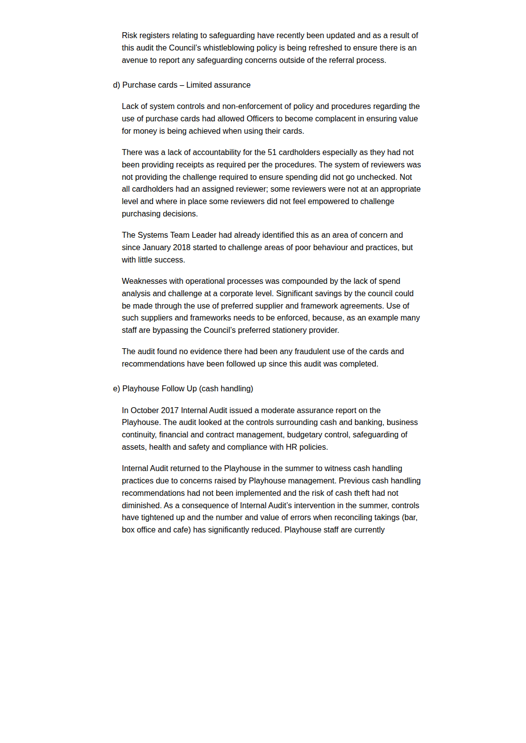Risk registers relating to safeguarding have recently been updated and as a result of this audit the Council’s whistleblowing policy is being refreshed to ensure there is an avenue to report any safeguarding concerns outside of the referral process.
d) Purchase cards – Limited assurance
Lack of system controls and non-enforcement of policy and procedures regarding the use of purchase cards had allowed Officers to become complacent in ensuring value for money is being achieved when using their cards.
There was a lack of accountability for the 51 cardholders especially as they had not been providing receipts as required per the procedures. The system of reviewers was not providing the challenge required to ensure spending did not go unchecked. Not all cardholders had an assigned reviewer; some reviewers were not at an appropriate level and where in place some reviewers did not feel empowered to challenge purchasing decisions.
The Systems Team Leader had already identified this as an area of concern and since January 2018 started to challenge areas of poor behaviour and practices, but with little success.
Weaknesses with operational processes was compounded by the lack of spend analysis and challenge at a corporate level. Significant savings by the council could be made through the use of preferred supplier and framework agreements. Use of such suppliers and frameworks needs to be enforced, because, as an example many staff are bypassing the Council’s preferred stationery provider.
The audit found no evidence there had been any fraudulent use of the cards and recommendations have been followed up since this audit was completed.
e) Playhouse Follow Up (cash handling)
In October 2017 Internal Audit issued a moderate assurance report on the Playhouse. The audit looked at the controls surrounding cash and banking, business continuity, financial and contract management, budgetary control, safeguarding of assets, health and safety and compliance with HR policies.
Internal Audit returned to the Playhouse in the summer to witness cash handling practices due to concerns raised by Playhouse management. Previous cash handling recommendations had not been implemented and the risk of cash theft had not diminished. As a consequence of Internal Audit’s intervention in the summer, controls have tightened up and the number and value of errors when reconciling takings (bar, box office and cafe) has significantly reduced. Playhouse staff are currently